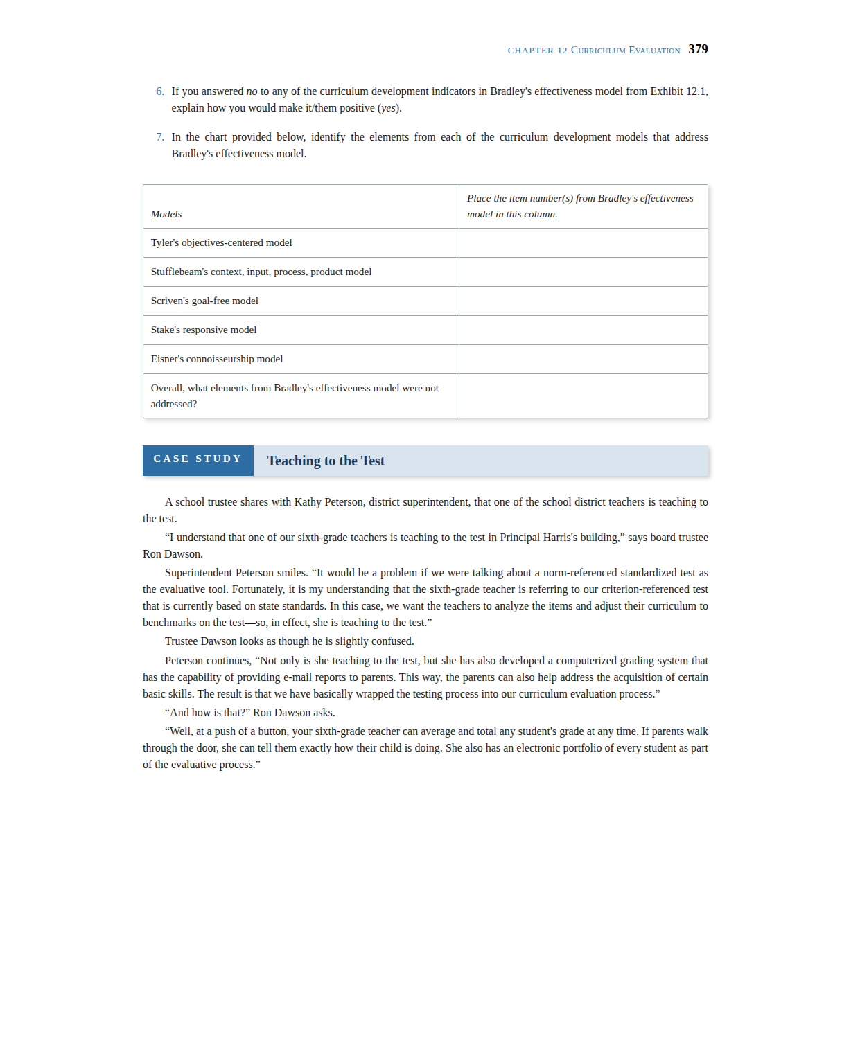CHAPTER 12 Curriculum Evaluation 379
If you answered no to any of the curriculum development indicators in Bradley's effectiveness model from Exhibit 12.1, explain how you would make it/them positive (yes).
In the chart provided below, identify the elements from each of the curriculum development models that address Bradley's effectiveness model.
| Models | Place the item number(s) from Bradley's effectiveness model in this column. |
| --- | --- |
| Tyler's objectives-centered model | |
| Stufflebeam's context, input, process, product model | |
| Scriven's goal-free model | |
| Stake's responsive model | |
| Eisner's connoisseurship model | |
| Overall, what elements from Bradley's effectiveness model were not addressed? | |
CASE STUDY
Teaching to the Test
A school trustee shares with Kathy Peterson, district superintendent, that one of the school district teachers is teaching to the test.
“I understand that one of our sixth-grade teachers is teaching to the test in Principal Harris's building,” says board trustee Ron Dawson.
Superintendent Peterson smiles. “It would be a problem if we were talking about a norm-referenced standardized test as the evaluative tool. Fortunately, it is my understanding that the sixth-grade teacher is referring to our criterion-referenced test that is currently based on state standards. In this case, we want the teachers to analyze the items and adjust their curriculum to benchmarks on the test—so, in effect, she is teaching to the test.”
Trustee Dawson looks as though he is slightly confused.
Peterson continues, “Not only is she teaching to the test, but she has also developed a computerized grading system that has the capability of providing e-mail reports to parents. This way, the parents can also help address the acquisition of certain basic skills. The result is that we have basically wrapped the testing process into our curriculum evaluation process.”
“And how is that?” Ron Dawson asks.
“Well, at a push of a button, your sixth-grade teacher can average and total any student's grade at any time. If parents walk through the door, she can tell them exactly how their child is doing. She also has an electronic portfolio of every student as part of the evaluative process.”